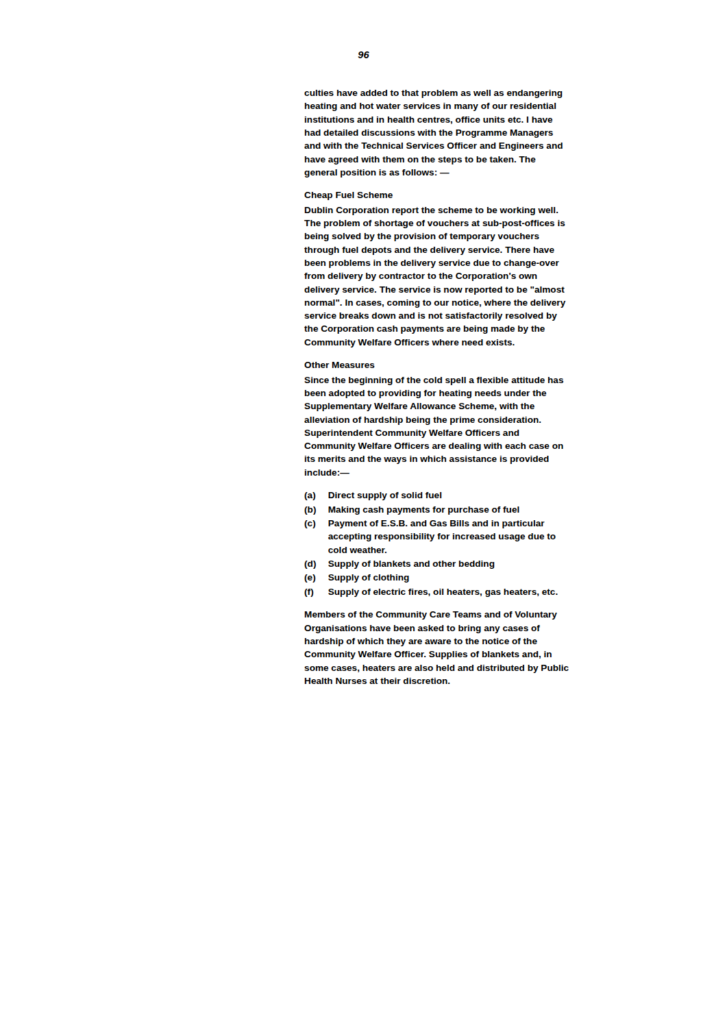96
culties have added to that problem as well as endangering heating and hot water services in many of our residential institutions and in health centres, office units etc. I have had detailed discussions with the Programme Managers and with the Technical Services Officer and Engineers and have agreed with them on the steps to be taken. The general position is as follows: —
Cheap Fuel Scheme
Dublin Corporation report the scheme to be working well. The problem of shortage of vouchers at sub-post-offices is being solved by the provision of temporary vouchers through fuel depots and the delivery service. There have been problems in the delivery service due to change-over from delivery by contractor to the Corporation's own delivery service. The service is now reported to be "almost normal". In cases, coming to our notice, where the delivery service breaks down and is not satisfactorily resolved by the Corporation cash payments are being made by the Community Welfare Officers where need exists.
Other Measures
Since the beginning of the cold spell a flexible attitude has been adopted to providing for heating needs under the Supplementary Welfare Allowance Scheme, with the alleviation of hardship being the prime consideration. Superintendent Community Welfare Officers and Community Welfare Officers are dealing with each case on its merits and the ways in which assistance is provided include:—
(a) Direct supply of solid fuel
(b) Making cash payments for purchase of fuel
(c) Payment of E.S.B. and Gas Bills and in particular accepting responsibility for increased usage due to cold weather.
(d) Supply of blankets and other bedding
(e) Supply of clothing
(f) Supply of electric fires, oil heaters, gas heaters, etc.
Members of the Community Care Teams and of Voluntary Organisations have been asked to bring any cases of hardship of which they are aware to the notice of the Community Welfare Officer. Supplies of blankets and, in some cases, heaters are also held and distributed by Public Health Nurses at their discretion.